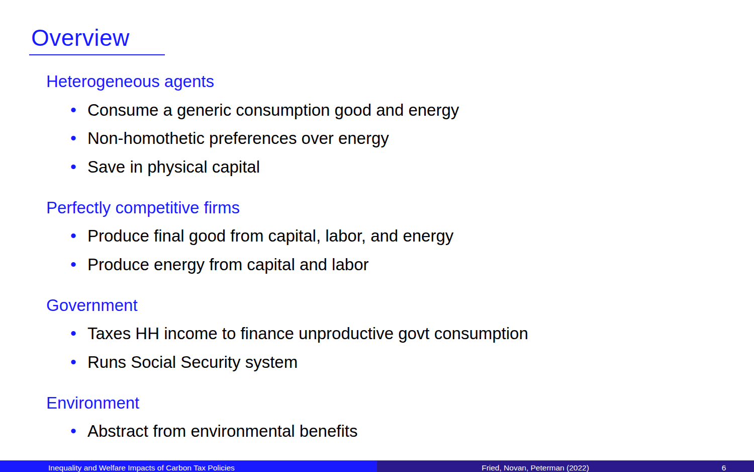Overview
Heterogeneous agents
Consume a generic consumption good and energy
Non-homothetic preferences over energy
Save in physical capital
Perfectly competitive firms
Produce final good from capital, labor, and energy
Produce energy from capital and labor
Government
Taxes HH income to finance unproductive govt consumption
Runs Social Security system
Environment
Abstract from environmental benefits
Inequality and Welfare Impacts of Carbon Tax Policies
Fried, Novan, Peterman (2022)
6